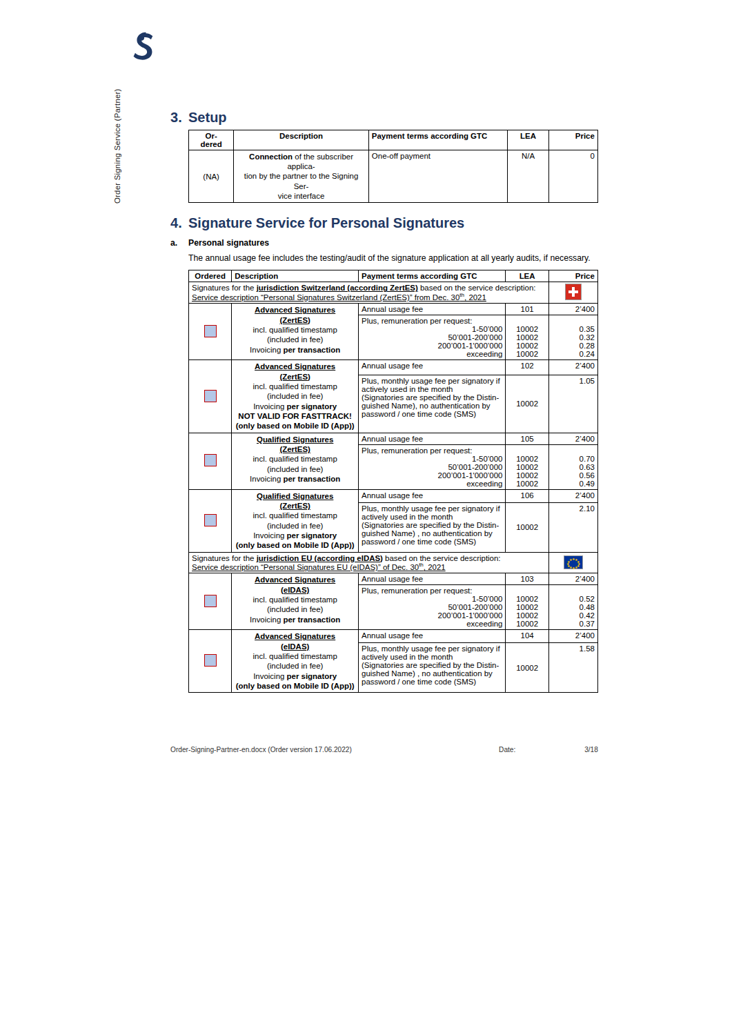Order Signing Service (Partner)
3. Setup
| Or- dered | Description | Payment terms according GTC | LEA | Price |
| --- | --- | --- | --- | --- |
| (NA) | Connection of the subscriber applica- tion by the partner to the Signing Ser- vice interface | One-off payment | N/A | 0 |
4. Signature Service for Personal Signatures
a. Personal signatures
The annual usage fee includes the testing/audit of the signature application at all yearly audits, if necessary.
| Ordered | Description | Payment terms according GTC | LEA | Price |
| --- | --- | --- | --- | --- |
| Signatures for the jurisdiction Switzerland (according ZertES) based on the service description: Service description “Personal Signatures Switzerland (ZertES)” from Dec. 30 th , 2021 | |
| | Advanced Signatures (ZertES) incl. qualified timestamp (included in fee) Invoicing per transaction | Annual usage fee | 101 | 2’400 |
| Plus, remuneration per request: / 1-50’000 / / 50’001-200’000 / / 200’001-1'000’000 / / exceeding / | / 10002 / / 10002 / / 10002 / / 10002 / | / 0.35 / / 0.32 / / 0.28 / / 0.24 / |
| | Advanced Signatures (ZertES) incl. qualified timestamp (included in fee) Invoicing per signatory NOT VALID FOR FASTTRACK! (only based on Mobile ID (App)) | Annual usage fee | 102 | 2’400 |
| Plus, monthly usage fee per signatory if actively used in the month (Signatories are specified by the Distin- guished Name), no authentication by password / one time code (SMS) | 10002 | 1.05 |
| | Qualified Signatures (ZertES) incl. qualified timestamp (included in fee) Invoicing per transaction | Annual usage fee | 105 | 2’400 |
| Plus, remuneration per request: / 1-50’000 / / 50’001-200’000 / / 200’001-1'000’000 / / exceeding / | / 10002 / / 10002 / / 10002 / / 10002 / | / 0.70 / / 0.63 / / 0.56 / / 0.49 / |
| | Qualified Signatures (ZertES) incl. qualified timestamp (included in fee) Invoicing per signatory (only based on Mobile ID (App)) | Annual usage fee | 106 | 2’400 |
| Plus, monthly usage fee per signatory if actively used in the month (Signatories are specified by the Distin- guished Name) , no authentication by password / one time code (SMS) | 10002 | 2.10 |
| Signatures for the jurisdiction EU (according eIDAS) based on the service description: Service description “Personal Signatures EU (eIDAS)” of Dec. 30 th , 2021 | ★ ★ ★ ★ ★ ★ ★ ★ ★ ★ ★ ★ |
| | Advanced Signatures (eIDAS) incl. qualified timestamp (included in fee) Invoicing per transaction | Annual usage fee | 103 | 2’400 |
| Plus, remuneration per request: / 1-50’000 / / 50’001-200’000 / / 200’001-1'000’000 / / exceeding / | / 10002 / / 10002 / / 10002 / / 10002 / | / 0.52 / / 0.48 / / 0.42 / / 0.37 / |
| | Advanced Signatures (eIDAS) incl. qualified timestamp (included in fee) Invoicing per signatory (only based on Mobile ID (App)) | Annual usage fee | 104 | 2’400 |
| Plus, monthly usage fee per signatory if actively used in the month (Signatories are specified by the Distin- guished Name) , no authentication by password / one time code (SMS) | 10002 | 1.58 |
Order-Signing-Partner-en.docx (Order version 17.06.2022)
Date:
3/18